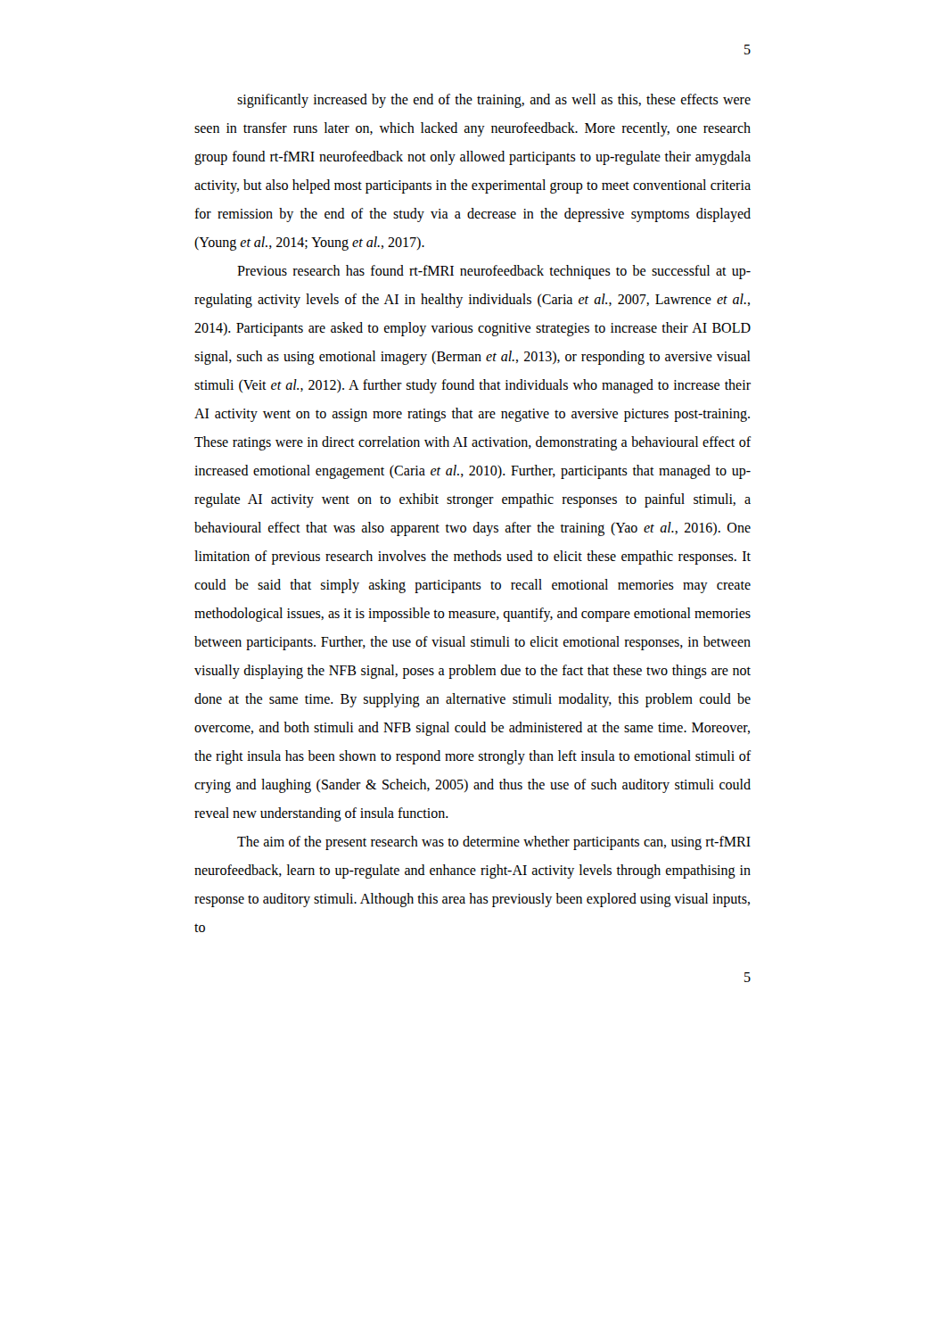5
significantly increased by the end of the training, and as well as this, these effects were seen in transfer runs later on, which lacked any neurofeedback. More recently, one research group found rt-fMRI neurofeedback not only allowed participants to up-regulate their amygdala activity, but also helped most participants in the experimental group to meet conventional criteria for remission by the end of the study via a decrease in the depressive symptoms displayed (Young et al., 2014; Young et al., 2017).
Previous research has found rt-fMRI neurofeedback techniques to be successful at up-regulating activity levels of the AI in healthy individuals (Caria et al., 2007, Lawrence et al., 2014). Participants are asked to employ various cognitive strategies to increase their AI BOLD signal, such as using emotional imagery (Berman et al., 2013), or responding to aversive visual stimuli (Veit et al., 2012). A further study found that individuals who managed to increase their AI activity went on to assign more ratings that are negative to aversive pictures post-training. These ratings were in direct correlation with AI activation, demonstrating a behavioural effect of increased emotional engagement (Caria et al., 2010). Further, participants that managed to up-regulate AI activity went on to exhibit stronger empathic responses to painful stimuli, a behavioural effect that was also apparent two days after the training (Yao et al., 2016). One limitation of previous research involves the methods used to elicit these empathic responses. It could be said that simply asking participants to recall emotional memories may create methodological issues, as it is impossible to measure, quantify, and compare emotional memories between participants. Further, the use of visual stimuli to elicit emotional responses, in between visually displaying the NFB signal, poses a problem due to the fact that these two things are not done at the same time. By supplying an alternative stimuli modality, this problem could be overcome, and both stimuli and NFB signal could be administered at the same time. Moreover, the right insula has been shown to respond more strongly than left insula to emotional stimuli of crying and laughing (Sander & Scheich, 2005) and thus the use of such auditory stimuli could reveal new understanding of insula function.
The aim of the present research was to determine whether participants can, using rt-fMRI neurofeedback, learn to up-regulate and enhance right-AI activity levels through empathising in response to auditory stimuli. Although this area has previously been explored using visual inputs, to
5